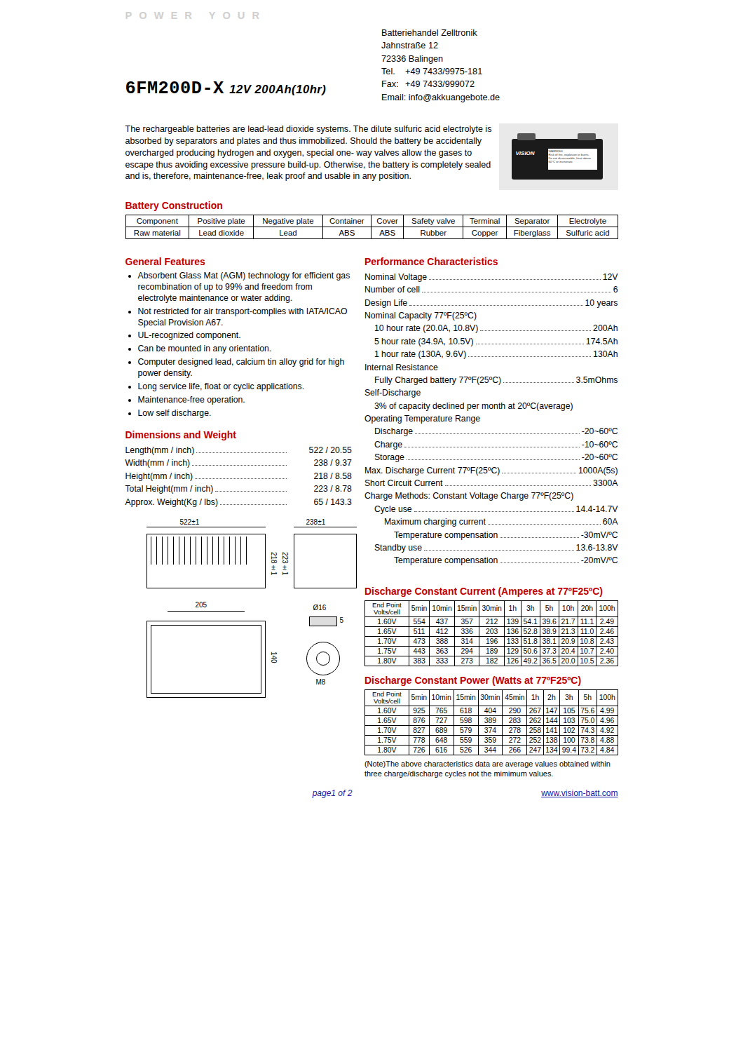POWER YOUR
Batteriehandel Zelltronik Jahnstraße 12 72336 Balingen Tel.+49 7433/9975-181 Fax:+49 7433/999072 Email: info@akkuangebote.de
6FM200D-X 12V 200Ah(10hr)
The rechargeable batteries are lead-lead dioxide systems. The dilute sulfuric acid electrolyte is absorbed by separators and plates and thus immobilized. Should the battery be accidentally overcharged producing hydrogen and oxygen, special one- way valves allow the gases to escape thus avoiding excessive pressure build-up. Otherwise, the battery is completely sealed and is, therefore, maintenance-free, leak proof and usable in any position.
VISION
WARNING
Risk of fire, explosion or burns.
Do not disassemble, heat above 60°C or incinerate.
Battery Construction
| Component | Positive plate | Negative plate | Container | Cover | Safety valve | Terminal | Separator | Electrolyte |
| --- | --- | --- | --- | --- | --- | --- | --- | --- |
| Raw material | Lead dioxide | Lead | ABS | ABS | Rubber | Copper | Fiberglass | Sulfuric acid |
General Features
Absorbent Glass Mat (AGM) technology for efficient gas recombination of up to 99% and freedom from electrolyte maintenance or water adding.
Not restricted for air transport-complies with IATA/ICAO Special Provision A67.
UL-recognized component.
Can be mounted in any orientation.
Computer designed lead, calcium tin alloy grid for high power density.
Long service life, float or cyclic applications.
Maintenance-free operation.
Low self discharge.
Dimensions and Weight
Length(mm / inch) 522 / 20.55
Width(mm / inch) 238 / 9.37
Height(mm / inch) 218 / 8.58
Total Height(mm / inch) 223 / 8.78
Approx. Weight(Kg / lbs) 65 / 143.3
522±1
238±1
218±1
223±1
205
140
Ø16
5
M8
Performance Characteristics
Nominal Voltage 12V
Number of cell 6
Design Life 10 years
Nominal Capacity 77ºF(25ºC)
10 hour rate (20.0A, 10.8V) 200Ah
5 hour rate (34.9A, 10.5V) 174.5Ah
1 hour rate (130A, 9.6V) 130Ah
Internal Resistance
Fully Charged battery 77ºF(25ºC) 3.5mOhms
Self-Discharge
3% of capacity declined per month at 20ºC(average)
Operating Temperature Range
Discharge -20~60ºC
Charge -10~60ºC
Storage -20~60ºC
Max. Discharge Current 77ºF(25ºC) 1000A(5s)
Short Circuit Current 3300A
Charge Methods: Constant Voltage Charge 77ºF(25ºC)
Cycle use 14.4-14.7V
Maximum charging current 60A
Temperature compensation -30mV/ºC
Standby use 13.6-13.8V
Temperature compensation -20mV/ºC
Discharge Constant Current (Amperes at 77ºF25ºC)
| End Point Volts/cell | 5min | 10min | 15min | 30min | 1h | 3h | 5h | 10h | 20h | 100h |
| --- | --- | --- | --- | --- | --- | --- | --- | --- | --- | --- |
| 1.60V | 554 | 437 | 357 | 212 | 139 | 54.1 | 39.6 | 21.7 | 11.1 | 2.49 |
| 1.65V | 511 | 412 | 336 | 203 | 136 | 52.8 | 38.9 | 21.3 | 11.0 | 2.46 |
| 1.70V | 473 | 388 | 314 | 196 | 133 | 51.8 | 38.1 | 20.9 | 10.8 | 2.43 |
| 1.75V | 443 | 363 | 294 | 189 | 129 | 50.6 | 37.3 | 20.4 | 10.7 | 2.40 |
| 1.80V | 383 | 333 | 273 | 182 | 126 | 49.2 | 36.5 | 20.0 | 10.5 | 2.36 |
Discharge Constant Power (Watts at 77ºF25ºC)
| End Point Volts/cell | 5min | 10min | 15min | 30min | 45min | 1h | 2h | 3h | 5h | 100h |
| --- | --- | --- | --- | --- | --- | --- | --- | --- | --- | --- |
| 1.60V | 925 | 765 | 618 | 404 | 290 | 267 | 147 | 105 | 75.6 | 4.99 |
| 1.65V | 876 | 727 | 598 | 389 | 283 | 262 | 144 | 103 | 75.0 | 4.96 |
| 1.70V | 827 | 689 | 579 | 374 | 278 | 258 | 141 | 102 | 74.3 | 4.92 |
| 1.75V | 778 | 648 | 559 | 359 | 272 | 252 | 138 | 100 | 73.8 | 4.88 |
| 1.80V | 726 | 616 | 526 | 344 | 266 | 247 | 134 | 99.4 | 73.2 | 4.84 |
(Note)The above characteristics data are average values obtained within
three charge/discharge cycles not the mimimum values.
page1 of 2
www.vision-batt.com